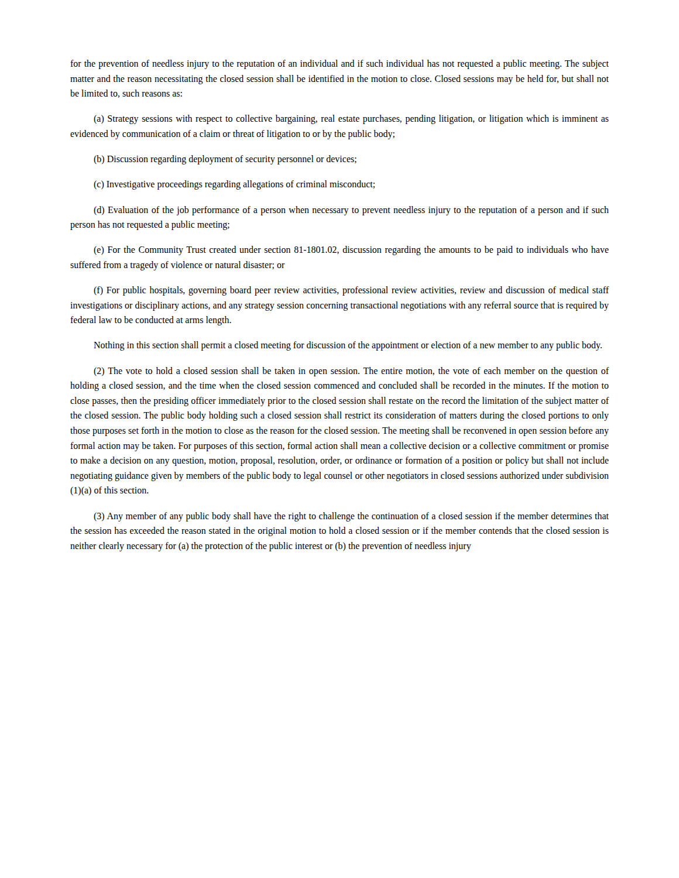for the prevention of needless injury to the reputation of an individual and if such individual has not requested a public meeting. The subject matter and the reason necessitating the closed session shall be identified in the motion to close. Closed sessions may be held for, but shall not be limited to, such reasons as:
(a) Strategy sessions with respect to collective bargaining, real estate purchases, pending litigation, or litigation which is imminent as evidenced by communication of a claim or threat of litigation to or by the public body;
(b) Discussion regarding deployment of security personnel or devices;
(c) Investigative proceedings regarding allegations of criminal misconduct;
(d) Evaluation of the job performance of a person when necessary to prevent needless injury to the reputation of a person and if such person has not requested a public meeting;
(e) For the Community Trust created under section 81-1801.02, discussion regarding the amounts to be paid to individuals who have suffered from a tragedy of violence or natural disaster; or
(f) For public hospitals, governing board peer review activities, professional review activities, review and discussion of medical staff investigations or disciplinary actions, and any strategy session concerning transactional negotiations with any referral source that is required by federal law to be conducted at arms length.
Nothing in this section shall permit a closed meeting for discussion of the appointment or election of a new member to any public body.
(2) The vote to hold a closed session shall be taken in open session. The entire motion, the vote of each member on the question of holding a closed session, and the time when the closed session commenced and concluded shall be recorded in the minutes. If the motion to close passes, then the presiding officer immediately prior to the closed session shall restate on the record the limitation of the subject matter of the closed session. The public body holding such a closed session shall restrict its consideration of matters during the closed portions to only those purposes set forth in the motion to close as the reason for the closed session. The meeting shall be reconvened in open session before any formal action may be taken. For purposes of this section, formal action shall mean a collective decision or a collective commitment or promise to make a decision on any question, motion, proposal, resolution, order, or ordinance or formation of a position or policy but shall not include negotiating guidance given by members of the public body to legal counsel or other negotiators in closed sessions authorized under subdivision (1)(a) of this section.
(3) Any member of any public body shall have the right to challenge the continuation of a closed session if the member determines that the session has exceeded the reason stated in the original motion to hold a closed session or if the member contends that the closed session is neither clearly necessary for (a) the protection of the public interest or (b) the prevention of needless injury